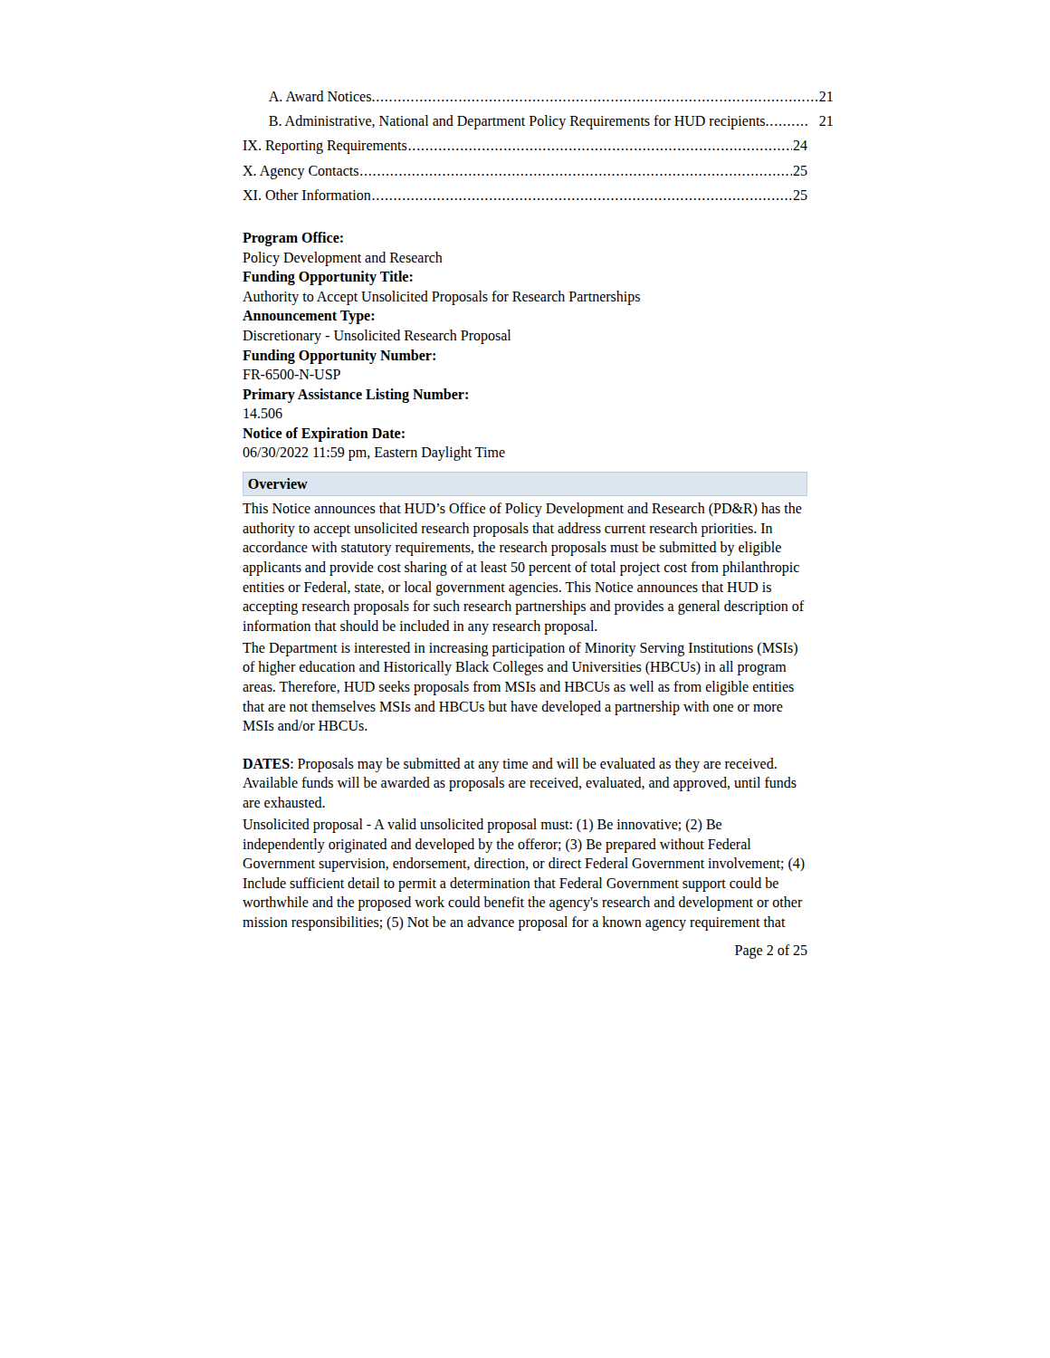A. Award Notices. .................................................................................................................. 21
B. Administrative, National and Department Policy Requirements for HUD recipients. ......... 21
IX. Reporting Requirements ....................................................................................................... 24
X. Agency Contacts ....................................................................................................................... 25
XI. Other Information ................................................................................................................... 25
Program Office:
Policy Development and Research
Funding Opportunity Title:
Authority to Accept Unsolicited Proposals for Research Partnerships
Announcement Type:
Discretionary - Unsolicited Research Proposal
Funding Opportunity Number:
FR-6500-N-USP
Primary Assistance Listing Number:
14.506
Notice of Expiration Date:
06/30/2022 11:59 pm, Eastern Daylight Time
Overview
This Notice announces that HUD’s Office of Policy Development and Research (PD&R) has the authority to accept unsolicited research proposals that address current research priorities. In accordance with statutory requirements, the research proposals must be submitted by eligible applicants and provide cost sharing of at least 50 percent of total project cost from philanthropic entities or Federal, state, or local government agencies. This Notice announces that HUD is accepting research proposals for such research partnerships and provides a general description of information that should be included in any research proposal.
The Department is interested in increasing participation of Minority Serving Institutions (MSIs) of higher education and Historically Black Colleges and Universities (HBCUs) in all program areas. Therefore, HUD seeks proposals from MSIs and HBCUs as well as from eligible entities that are not themselves MSIs and HBCUs but have developed a partnership with one or more MSIs and/or HBCUs.
DATES: Proposals may be submitted at any time and will be evaluated as they are received. Available funds will be awarded as proposals are received, evaluated, and approved, until funds are exhausted.
Unsolicited proposal - A valid unsolicited proposal must: (1) Be innovative; (2) Be independently originated and developed by the offeror; (3) Be prepared without Federal Government supervision, endorsement, direction, or direct Federal Government involvement; (4) Include sufficient detail to permit a determination that Federal Government support could be worthwhile and the proposed work could benefit the agency's research and development or other mission responsibilities; (5) Not be an advance proposal for a known agency requirement that
Page 2 of 25